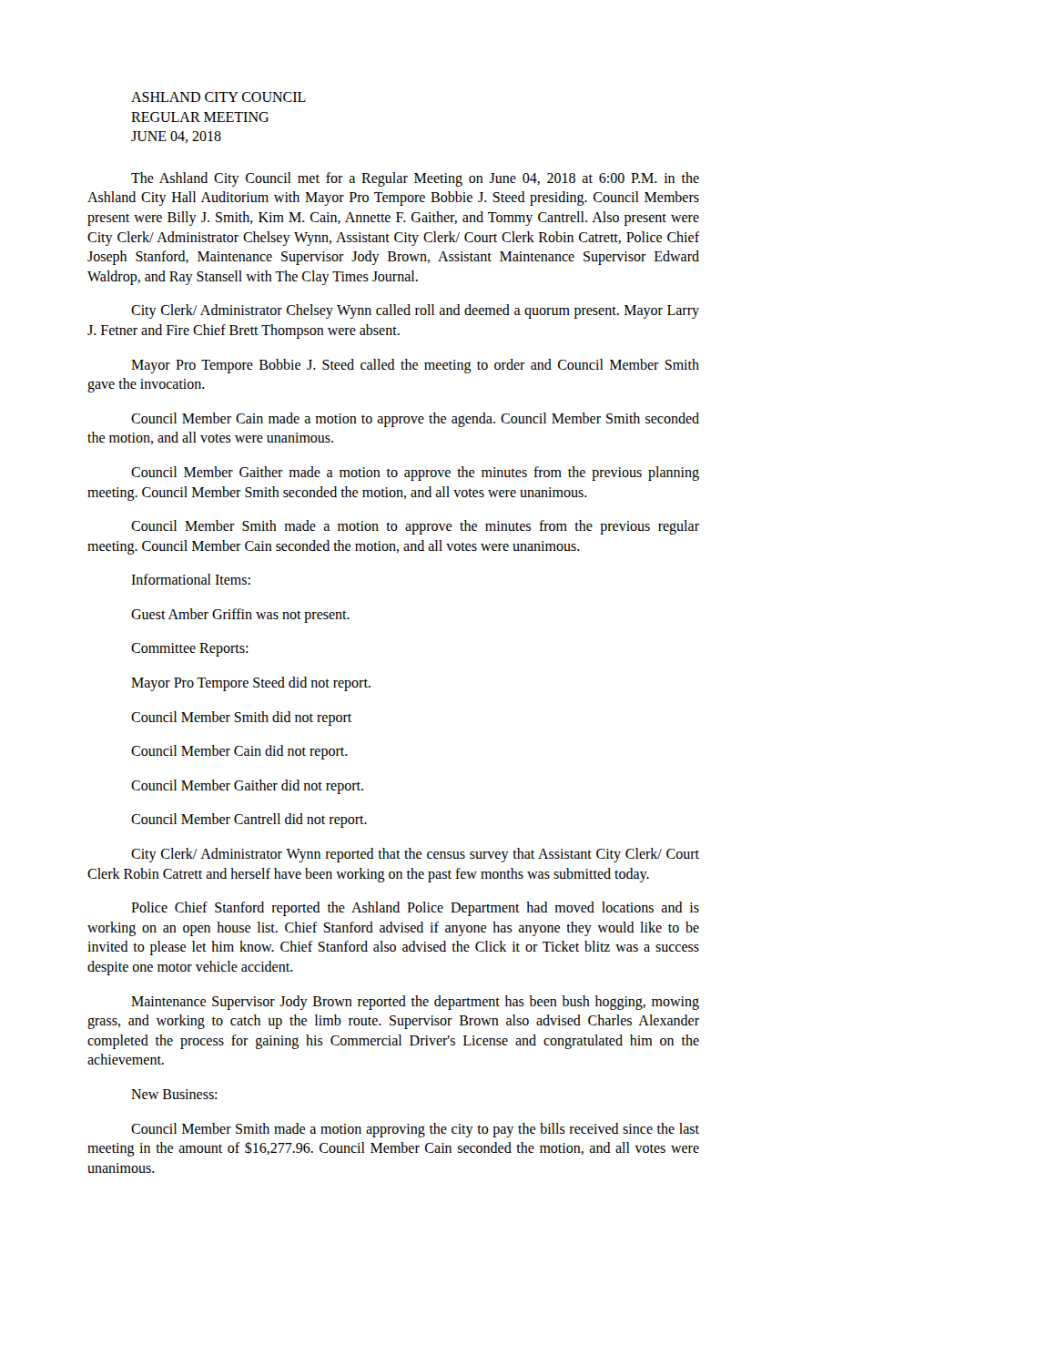ASHLAND CITY COUNCIL
REGULAR MEETING
JUNE 04, 2018
The Ashland City Council met for a Regular Meeting on June 04, 2018 at 6:00 P.M. in the Ashland City Hall Auditorium with Mayor Pro Tempore Bobbie J. Steed presiding. Council Members present were Billy J. Smith, Kim M. Cain, Annette F. Gaither, and Tommy Cantrell. Also present were City Clerk/ Administrator Chelsey Wynn, Assistant City Clerk/ Court Clerk Robin Catrett, Police Chief Joseph Stanford, Maintenance Supervisor Jody Brown, Assistant Maintenance Supervisor Edward Waldrop, and Ray Stansell with The Clay Times Journal.
City Clerk/ Administrator Chelsey Wynn called roll and deemed a quorum present. Mayor Larry J. Fetner and Fire Chief Brett Thompson were absent.
Mayor Pro Tempore Bobbie J. Steed called the meeting to order and Council Member Smith gave the invocation.
Council Member Cain made a motion to approve the agenda. Council Member Smith seconded the motion, and all votes were unanimous.
Council Member Gaither made a motion to approve the minutes from the previous planning meeting. Council Member Smith seconded the motion, and all votes were unanimous.
Council Member Smith made a motion to approve the minutes from the previous regular meeting. Council Member Cain seconded the motion, and all votes were unanimous.
Informational Items:
Guest Amber Griffin was not present.
Committee Reports:
Mayor Pro Tempore Steed did not report.
Council Member Smith did not report
Council Member Cain did not report.
Council Member Gaither did not report.
Council Member Cantrell did not report.
City Clerk/ Administrator Wynn reported that the census survey that Assistant City Clerk/ Court Clerk Robin Catrett and herself have been working on the past few months was submitted today.
Police Chief Stanford reported the Ashland Police Department had moved locations and is working on an open house list. Chief Stanford advised if anyone has anyone they would like to be invited to please let him know. Chief Stanford also advised the Click it or Ticket blitz was a success despite one motor vehicle accident.
Maintenance Supervisor Jody Brown reported the department has been bush hogging, mowing grass, and working to catch up the limb route. Supervisor Brown also advised Charles Alexander completed the process for gaining his Commercial Driver's License and congratulated him on the achievement.
New Business:
Council Member Smith made a motion approving the city to pay the bills received since the last meeting in the amount of $16,277.96. Council Member Cain seconded the motion, and all votes were unanimous.